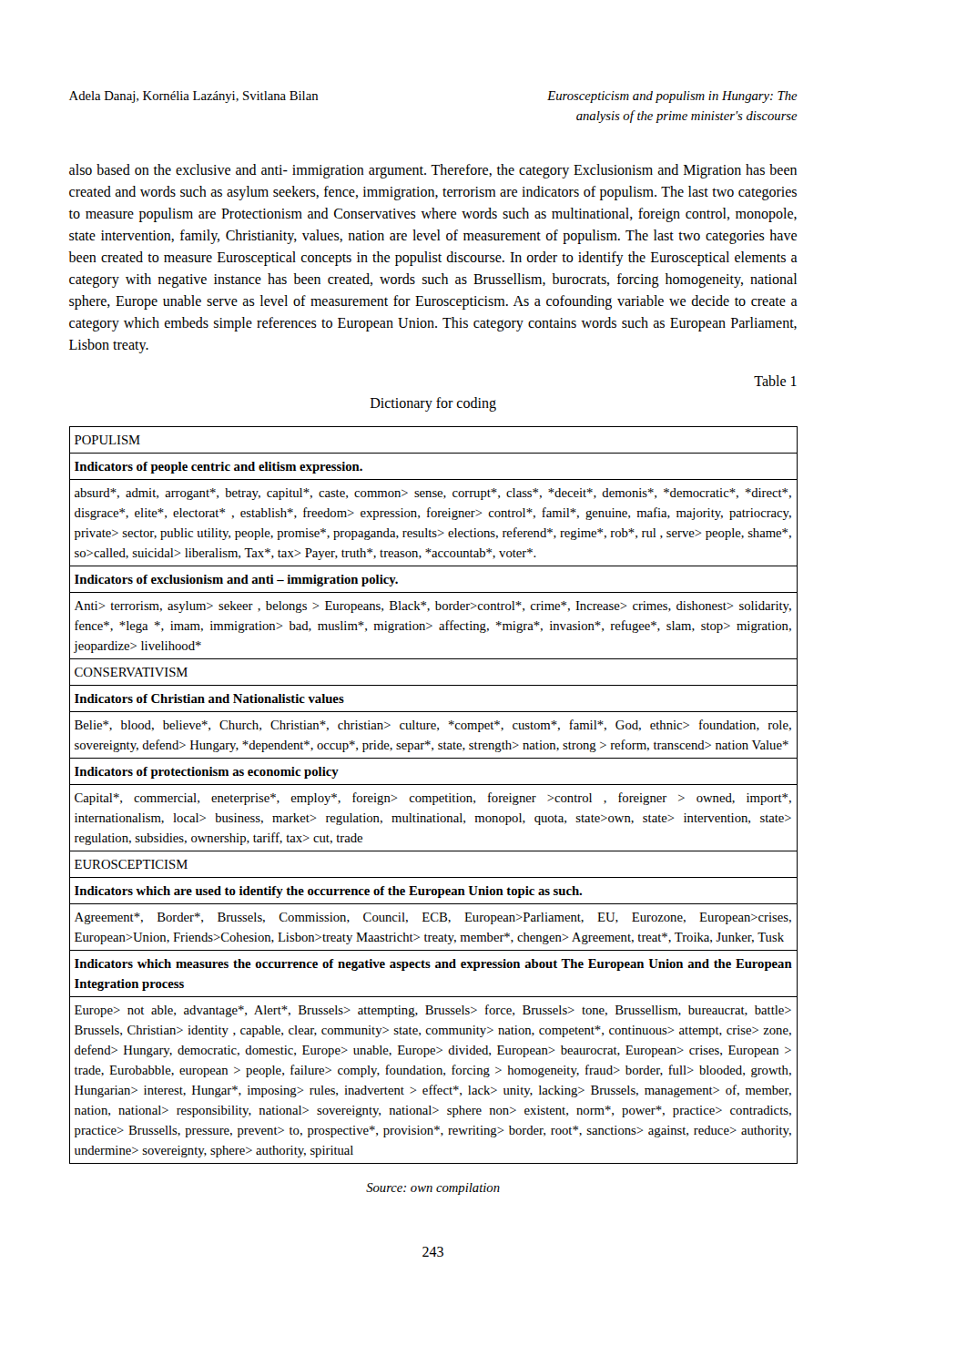Adela Danaj, Kornélia Lazányi, Svitlana Bilan
Euroscepticism and populism in Hungary: The
analysis of the prime minister's discourse
also based on the exclusive and anti- immigration argument. Therefore, the category Exclusionism and Migration has been created and words such as asylum seekers, fence, immigration, terrorism are indicators of populism. The last two categories to measure populism are Protectionism and Conservatives where words such as multinational, foreign control, monopole, state intervention, family, Christianity, values, nation are level of measurement of populism. The last two categories have been created to measure Eurosceptical concepts in the populist discourse. In order to identify the Eurosceptical elements a category with negative instance has been created, words such as Brussellism, burocrats, forcing homogeneity, national sphere, Europe unable serve as level of measurement for Euroscepticism. As a cofounding variable we decide to create a category which embeds simple references to European Union. This category contains words such as European Parliament, Lisbon treaty.
Table 1
Dictionary for coding
| POPULISM |
| Indicators of people centric and elitism expression. |
| absurd*, admit, arrogant*, betray, capitul*, caste, common> sense, corrupt*, class*, *deceit*, demonis*, *democratic*, *direct*, disgrace*, elite*, electorat* , establish*, freedom> expression, foreigner> control*, famil*, genuine, mafia, majority, patriocracy, private> sector, public utility, people, promise*, propaganda, results> elections, referend*, regime*, rob*, rul , serve> people, shame*, so>called, suicidal> liberalism, Tax*, tax> Payer, truth*, treason, *accountab*, voter*. |
| Indicators of exclusionism and anti – immigration policy. |
| Anti> terrorism, asylum> sekeer , belongs > Europeans, Black*, border>control*, crime*, Increase> crimes, dishonest> solidarity, fence*, *lega *, imam, immigration> bad, muslim*, migration> affecting, *migra*, invasion*, refugee*, slam, stop> migration, jeopardize> livelihood* |
| CONSERVATIVISM |
| Indicators of Christian and Nationalistic values |
| Belie*, blood, believe*, Church, Christian*, christian> culture, *compet*, custom*, famil*, God, ethnic> foundation, role, sovereignty, defend> Hungary, *dependent*, occup*, pride, separ*, state, strength> nation, strong > reform, transcend> nation Value* |
| Indicators of protectionism as economic policy |
| Capital*, commercial, eneterprise*, employ*, foreign> competition, foreigner >control , foreigner > owned, import*, internationalism, local> business, market> regulation, multinational, monopol, quota, state>own, state> intervention, state> regulation, subsidies, ownership, tariff, tax> cut, trade |
| EUROSCEPTICISM |
| Indicators which are used to identify the occurrence of the European Union topic as such. |
| Agreement*, Border*, Brussels, Commission, Council, ECB, European>Parliament, EU, Eurozone, European>crises, European>Union, Friends>Cohesion, Lisbon>treaty Maastricht> treaty, member*, chengen> Agreement, treat*, Troika, Junker, Tusk |
| Indicators which measures the occurrence of negative aspects and expression about The European Union and the European Integration process |
| Europe> not able, advantage*, Alert*, Brussels> attempting, Brussels> force, Brussels> tone, Brussellism, bureaucrat, battle> Brussels, Christian> identity , capable, clear, community> state, community> nation, competent*, continuous> attempt, crise> zone, defend> Hungary, democratic, domestic, Europe> unable, Europe> divided, European> beaurocrat, European> crises, European > trade, Eurobabble, european > people, failure> comply, foundation, forcing > homogeneity, fraud> border, full> blooded, growth, Hungarian> interest, Hungar*, imposing> rules, inadvertent > effect*, lack> unity, lacking> Brussels, management> of, member, nation, national> responsibility, national> sovereignty, national> sphere non> existent, norm*, power*, practice> contradicts, practice> Brussells, pressure, prevent> to, prospective*, provision*, rewriting> border, root*, sanctions> against, reduce> authority, undermine> sovereignty, sphere> authority, spiritual |
Source: own compilation
243